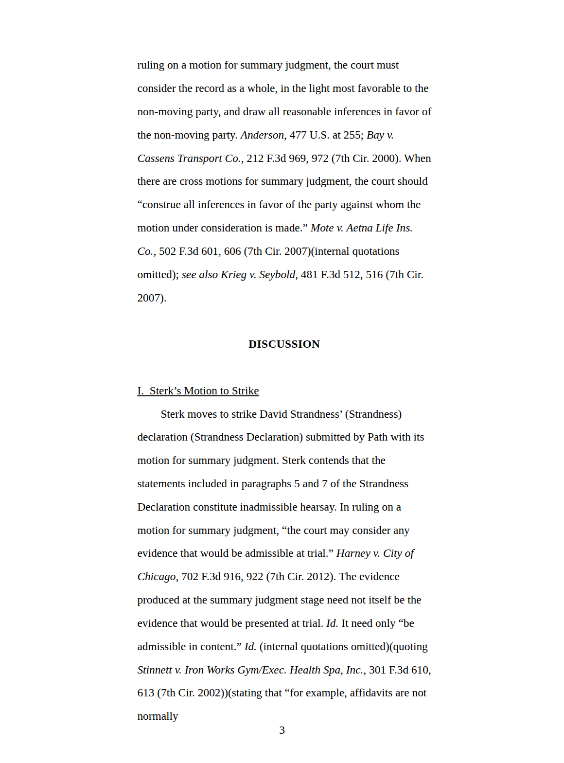ruling on a motion for summary judgment, the court must consider the record as a whole, in the light most favorable to the non-moving party, and draw all reasonable inferences in favor of the non-moving party. Anderson, 477 U.S. at 255; Bay v. Cassens Transport Co., 212 F.3d 969, 972 (7th Cir. 2000). When there are cross motions for summary judgment, the court should “construe all inferences in favor of the party against whom the motion under consideration is made.” Mote v. Aetna Life Ins. Co., 502 F.3d 601, 606 (7th Cir. 2007)(internal quotations omitted); see also Krieg v. Seybold, 481 F.3d 512, 516 (7th Cir. 2007).
DISCUSSION
I. Sterk’s Motion to Strike
Sterk moves to strike David Strandness’ (Strandness) declaration (Strandness Declaration) submitted by Path with its motion for summary judgment. Sterk contends that the statements included in paragraphs 5 and 7 of the Strandness Declaration constitute inadmissible hearsay. In ruling on a motion for summary judgment, “the court may consider any evidence that would be admissible at trial.” Harney v. City of Chicago, 702 F.3d 916, 922 (7th Cir. 2012). The evidence produced at the summary judgment stage need not itself be the evidence that would be presented at trial. Id. It need only “be admissible in content.” Id. (internal quotations omitted)(quoting Stinnett v. Iron Works Gym/Exec. Health Spa, Inc., 301 F.3d 610, 613 (7th Cir. 2002))(stating that “for example, affidavits are not normally
3